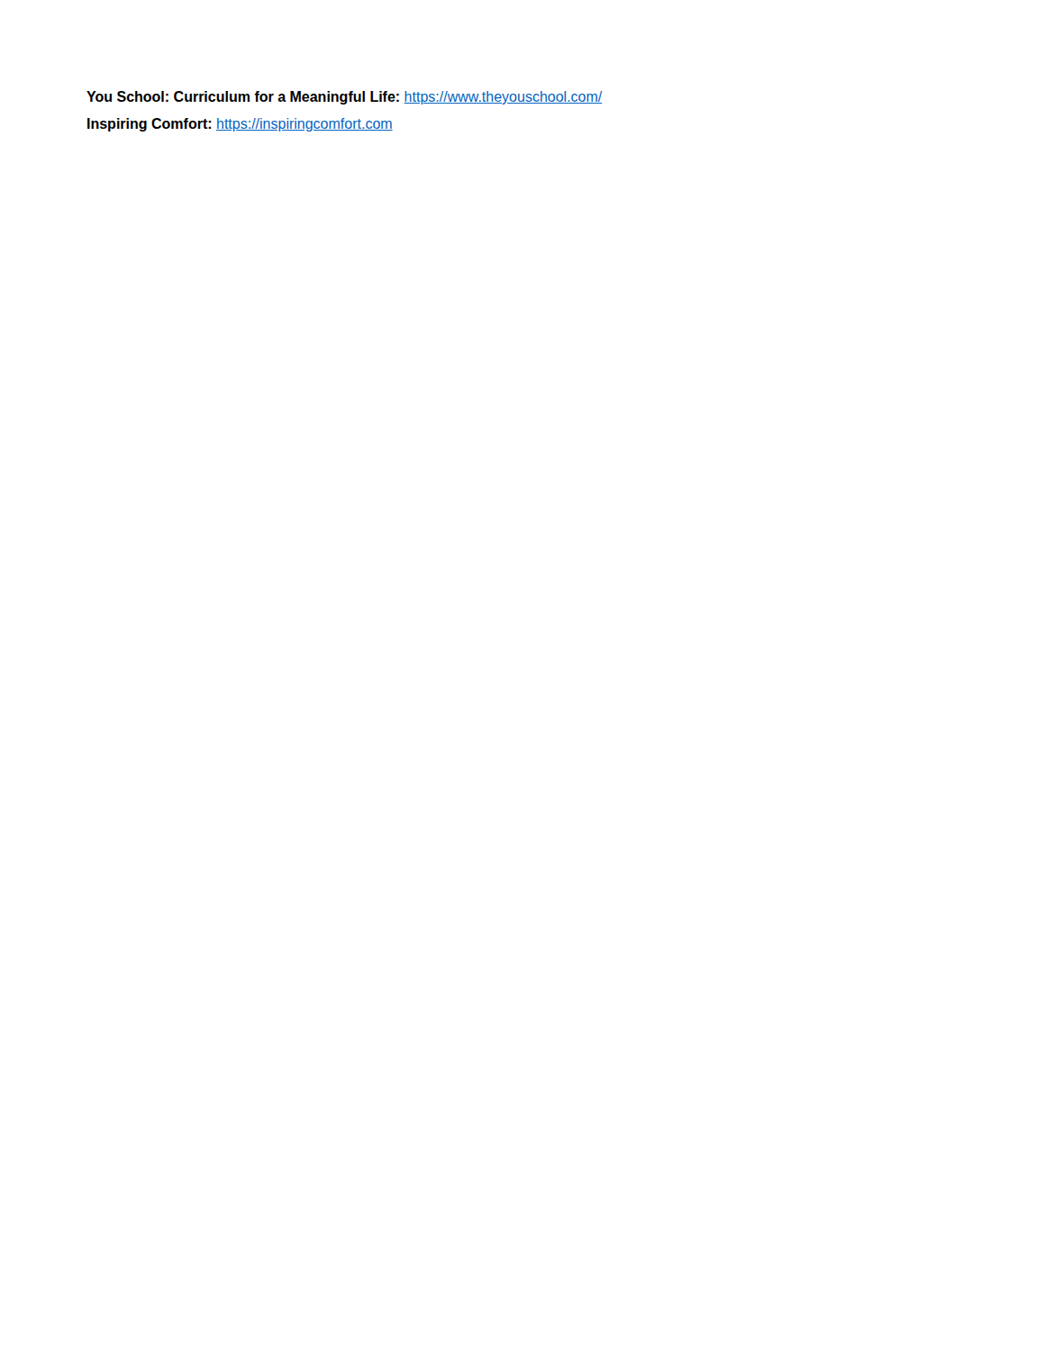You School: Curriculum for a Meaningful Life: https://www.theyouschool.com/
Inspiring Comfort: https://inspiringcomfort.com